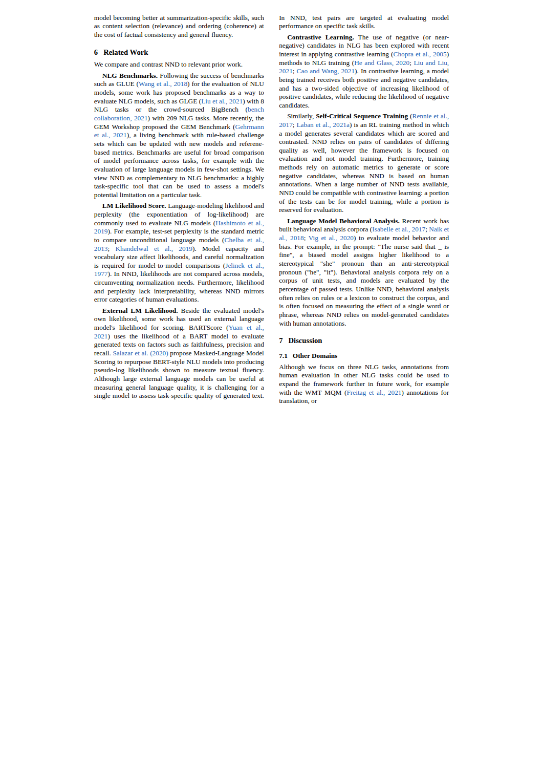model becoming better at summarization-specific skills, such as content selection (relevance) and ordering (coherence) at the cost of factual consistency and general fluency.
6 Related Work
We compare and contrast NND to relevant prior work.
NLG Benchmarks. Following the success of benchmarks such as GLUE (Wang et al., 2018) for the evaluation of NLU models, some work has proposed benchmarks as a way to evaluate NLG models, such as GLGE (Liu et al., 2021) with 8 NLG tasks or the crowd-sourced BigBench (bench collaboration, 2021) with 209 NLG tasks. More recently, the GEM Workshop proposed the GEM Benchmark (Gehrmann et al., 2021), a living benchmark with rule-based challenge sets which can be updated with new models and referene-based metrics. Benchmarks are useful for broad comparison of model performance across tasks, for example with the evaluation of large language models in few-shot settings. We view NND as complementary to NLG benchmarks: a highly task-specific tool that can be used to assess a model's potential limitation on a particular task.
LM Likelihood Score. Language-modeling likelihood and perplexity (the exponentiation of log-likelihood) are commonly used to evaluate NLG models (Hashimoto et al., 2019). For example, test-set perplexity is the standard metric to compare unconditional language models (Chelba et al., 2013; Khandelwal et al., 2019). Model capacity and vocabulary size affect likelihoods, and careful normalization is required for model-to-model comparisons (Jelinek et al., 1977). In NND, likelihoods are not compared across models, circumventing normalization needs. Furthermore, likelihood and perplexity lack interpretability, whereas NND mirrors error categories of human evaluations.
External LM Likelihood. Beside the evaluated model's own likelihood, some work has used an external language model's likelihood for scoring. BARTScore (Yuan et al., 2021) uses the likelihood of a BART model to evaluate generated texts on factors such as faithfulness, precision and recall. Salazar et al. (2020) propose Masked-Language Model Scoring to repurpose BERT-style NLU models into producing pseudo-log likelihoods shown to measure textual fluency. Although large external language models can be useful at measuring general language quality, it is challenging for a single model to assess task-specific quality of generated text. In NND, test pairs are targeted at evaluating model performance on specific task skills.
Contrastive Learning. The use of negative (or near-negative) candidates in NLG has been explored with recent interest in applying contrastive learning (Chopra et al., 2005) methods to NLG training (He and Glass, 2020; Liu and Liu, 2021; Cao and Wang, 2021). In contrastive learning, a model being trained receives both positive and negative candidates, and has a two-sided objective of increasing likelihood of positive candidates, while reducing the likelihood of negative candidates.
Similarly, Self-Critical Sequence Training (Rennie et al., 2017; Laban et al., 2021a) is an RL training method in which a model generates several candidates which are scored and contrasted. NND relies on pairs of candidates of differing quality as well, however the framework is focused on evaluation and not model training. Furthermore, training methods rely on automatic metrics to generate or score negative candidates, whereas NND is based on human annotations. When a large number of NND tests available, NND could be compatible with contrastive learning: a portion of the tests can be for model training, while a portion is reserved for evaluation.
Language Model Behavioral Analysis. Recent work has built behavioral analysis corpora (Isabelle et al., 2017; Naik et al., 2018; Vig et al., 2020) to evaluate model behavior and bias. For example, in the prompt: "The nurse said that _ is fine", a biased model assigns higher likelihood to a stereotypical "she" pronoun than an anti-stereotypical pronoun ("he", "it"). Behavioral analysis corpora rely on a corpus of unit tests, and models are evaluated by the percentage of passed tests. Unlike NND, behavioral analysis often relies on rules or a lexicon to construct the corpus, and is often focused on measuring the effect of a single word or phrase, whereas NND relies on model-generated candidates with human annotations.
7 Discussion
7.1 Other Domains
Although we focus on three NLG tasks, annotations from human evaluation in other NLG tasks could be used to expand the framework further in future work, for example with the WMT MQM (Freitag et al., 2021) annotations for translation, or